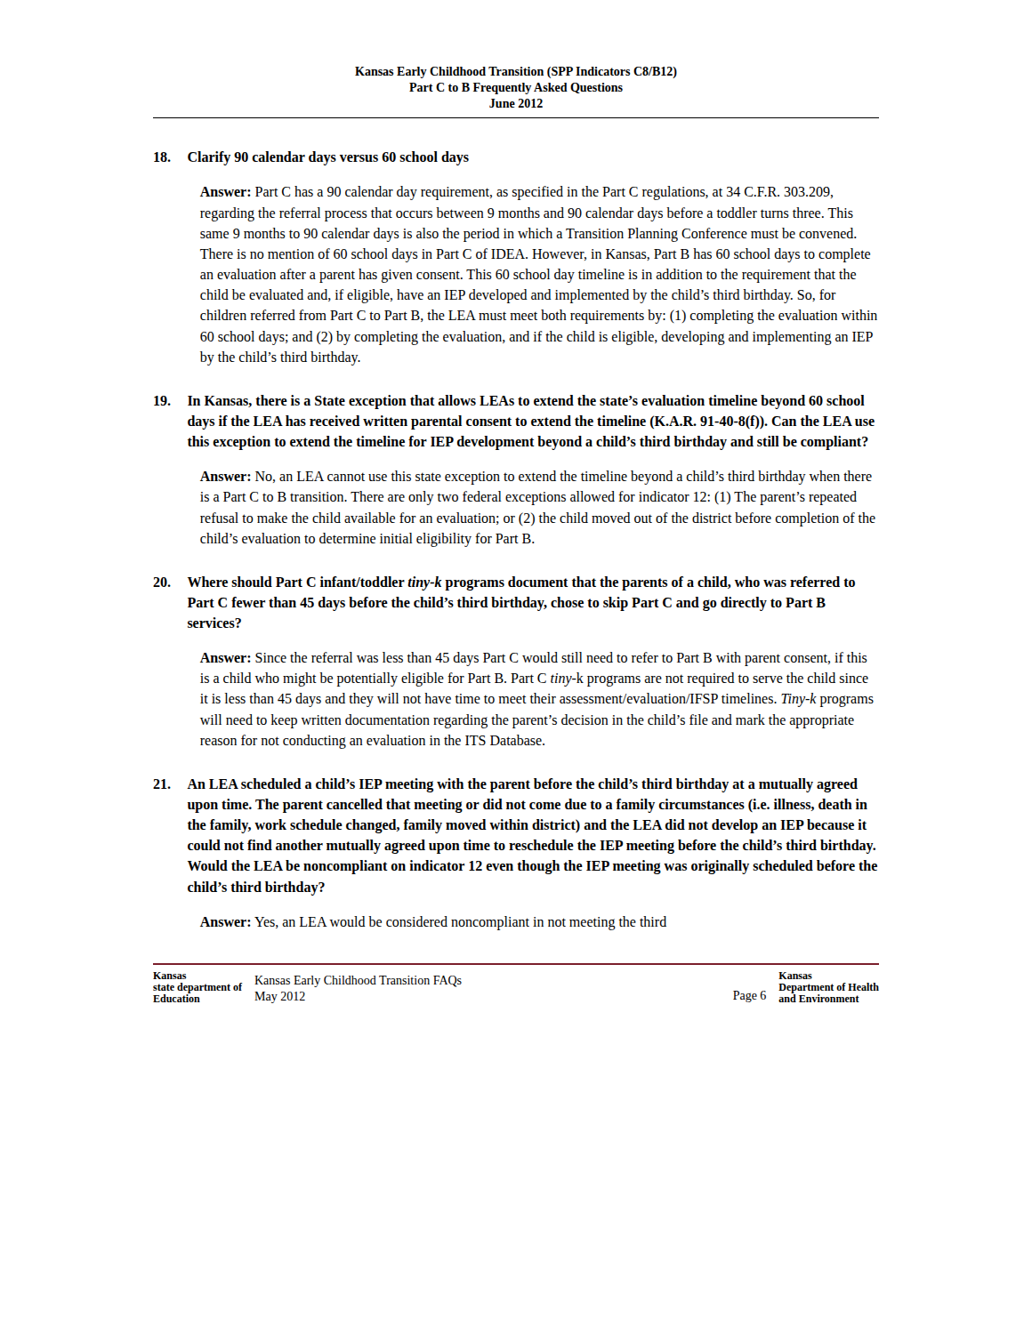Kansas Early Childhood Transition (SPP Indicators C8/B12) Part C to B Frequently Asked Questions June 2012
18.
Clarify 90 calendar days versus 60 school days
Answer: Part C has a 90 calendar day requirement, as specified in the Part C regulations, at 34 C.F.R. 303.209, regarding the referral process that occurs between 9 months and 90 calendar days before a toddler turns three. This same 9 months to 90 calendar days is also the period in which a Transition Planning Conference must be convened. There is no mention of 60 school days in Part C of IDEA. However, in Kansas, Part B has 60 school days to complete an evaluation after a parent has given consent. This 60 school day timeline is in addition to the requirement that the child be evaluated and, if eligible, have an IEP developed and implemented by the child’s third birthday. So, for children referred from Part C to Part B, the LEA must meet both requirements by: (1) completing the evaluation within 60 school days; and (2) by completing the evaluation, and if the child is eligible, developing and implementing an IEP by the child’s third birthday.
19.
In Kansas, there is a State exception that allows LEAs to extend the state’s evaluation timeline beyond 60 school days if the LEA has received written parental consent to extend the timeline (K.A.R. 91-40-8(f)). Can the LEA use this exception to extend the timeline for IEP development beyond a child’s third birthday and still be compliant?
Answer: No, an LEA cannot use this state exception to extend the timeline beyond a child’s third birthday when there is a Part C to B transition. There are only two federal exceptions allowed for indicator 12: (1) The parent’s repeated refusal to make the child available for an evaluation; or (2) the child moved out of the district before completion of the child’s evaluation to determine initial eligibility for Part B.
20.
Where should Part C infant/toddler tiny-k programs document that the parents of a child, who was referred to Part C fewer than 45 days before the child’s third birthday, chose to skip Part C and go directly to Part B services?
Answer: Since the referral was less than 45 days Part C would still need to refer to Part B with parent consent, if this is a child who might be potentially eligible for Part B. Part C tiny-k programs are not required to serve the child since it is less than 45 days and they will not have time to meet their assessment/evaluation/IFSP timelines. Tiny-k programs will need to keep written documentation regarding the parent’s decision in the child’s file and mark the appropriate reason for not conducting an evaluation in the ITS Database.
21.
An LEA scheduled a child’s IEP meeting with the parent before the child’s third birthday at a mutually agreed upon time. The parent cancelled that meeting or did not come due to a family circumstances (i.e. illness, death in the family, work schedule changed, family moved within district) and the LEA did not develop an IEP because it could not find another mutually agreed upon time to reschedule the IEP meeting before the child’s third birthday. Would the LEA be noncompliant on indicator 12 even though the IEP meeting was originally scheduled before the child’s third birthday?
Answer: Yes, an LEA would be considered noncompliant in not meeting the third
Kansas
state department of
Education
Kansas Early Childhood Transition FAQs
May 2012
Page 6
Kansas
Department of Health
and Environment